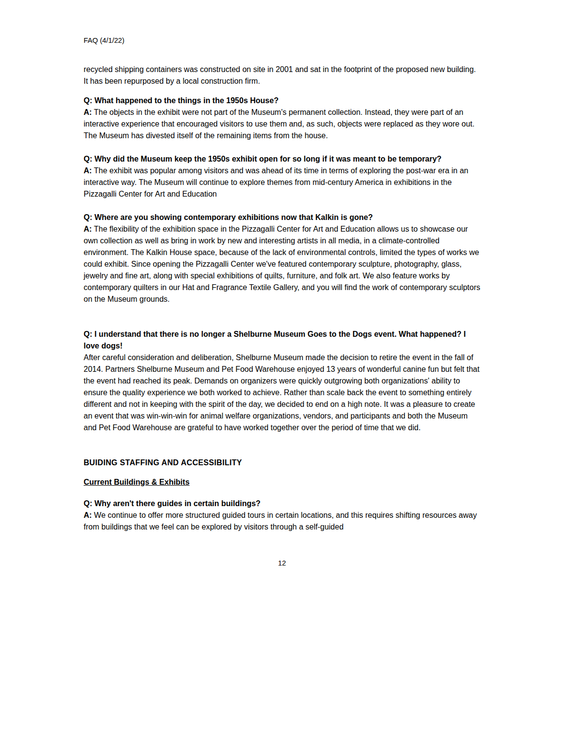FAQ (4/1/22)
recycled shipping containers was constructed on site in 2001 and sat in the footprint of the proposed new building. It has been repurposed by a local construction firm.
Q: What happened to the things in the 1950s House?
A: The objects in the exhibit were not part of the Museum's permanent collection. Instead, they were part of an interactive experience that encouraged visitors to use them and, as such, objects were replaced as they wore out. The Museum has divested itself of the remaining items from the house.
Q: Why did the Museum keep the 1950s exhibit open for so long if it was meant to be temporary?
A: The exhibit was popular among visitors and was ahead of its time in terms of exploring the post-war era in an interactive way. The Museum will continue to explore themes from mid-century America in exhibitions in the Pizzagalli Center for Art and Education
Q: Where are you showing contemporary exhibitions now that Kalkin is gone?
A: The flexibility of the exhibition space in the Pizzagalli Center for Art and Education allows us to showcase our own collection as well as bring in work by new and interesting artists in all media, in a climate-controlled environment. The Kalkin House space, because of the lack of environmental controls, limited the types of works we could exhibit. Since opening the Pizzagalli Center we've featured contemporary sculpture, photography, glass, jewelry and fine art, along with special exhibitions of quilts, furniture, and folk art. We also feature works by contemporary quilters in our Hat and Fragrance Textile Gallery, and you will find the work of contemporary sculptors on the Museum grounds.
Q: I understand that there is no longer a Shelburne Museum Goes to the Dogs event. What happened? I love dogs!
After careful consideration and deliberation, Shelburne Museum made the decision to retire the event in the fall of 2014. Partners Shelburne Museum and Pet Food Warehouse enjoyed 13 years of wonderful canine fun but felt that the event had reached its peak. Demands on organizers were quickly outgrowing both organizations' ability to ensure the quality experience we both worked to achieve. Rather than scale back the event to something entirely different and not in keeping with the spirit of the day, we decided to end on a high note. It was a pleasure to create an event that was win-win-win for animal welfare organizations, vendors, and participants and both the Museum and Pet Food Warehouse are grateful to have worked together over the period of time that we did.
BUIDING STAFFING AND ACCESSIBILITY
Current Buildings & Exhibits
Q: Why aren't there guides in certain buildings?
A: We continue to offer more structured guided tours in certain locations, and this requires shifting resources away from buildings that we feel can be explored by visitors through a self-guided
12